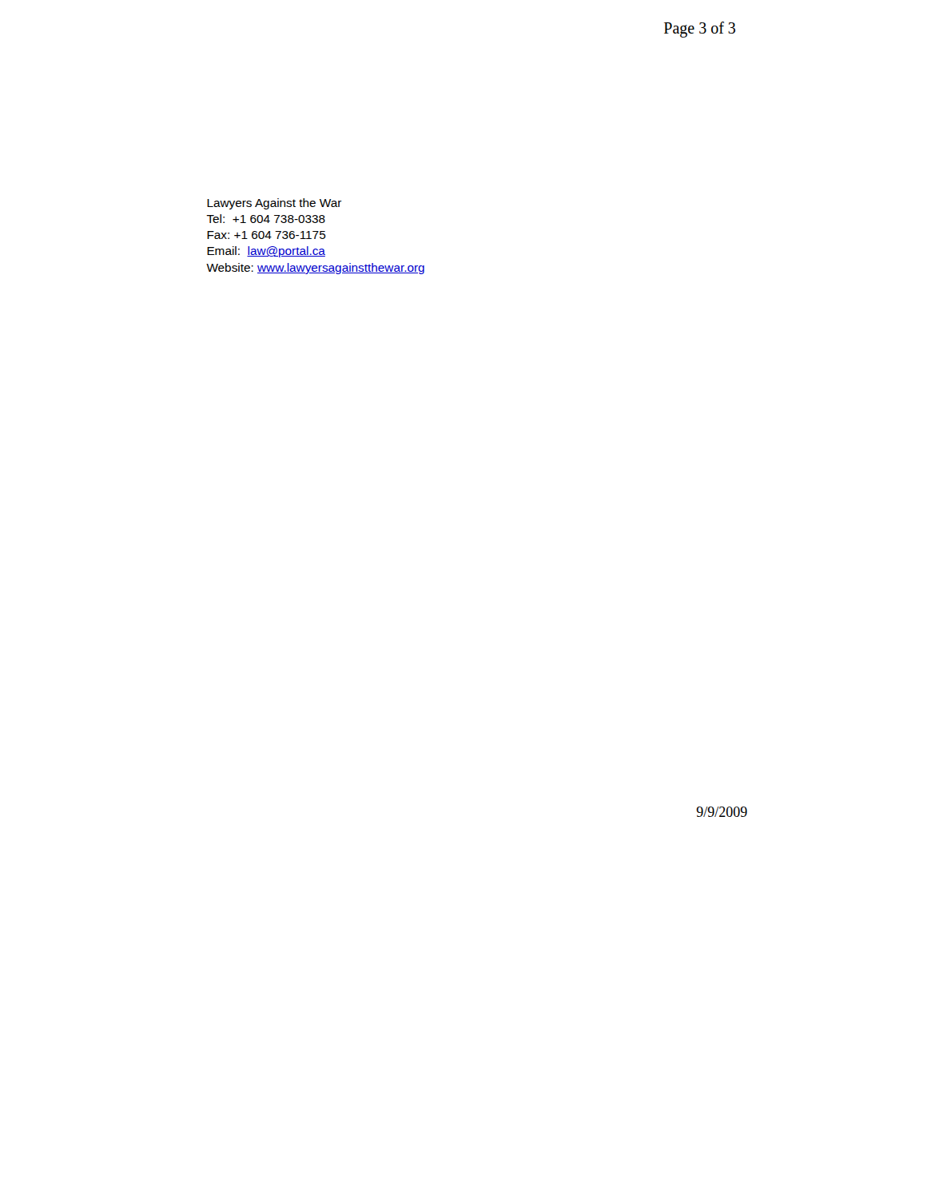Page 3 of 3
Lawyers Against the War
Tel: +1 604 738-0338
Fax: +1 604 736-1175
Email: law@portal.ca
Website: www.lawyersagainstthewar.org
9/9/2009